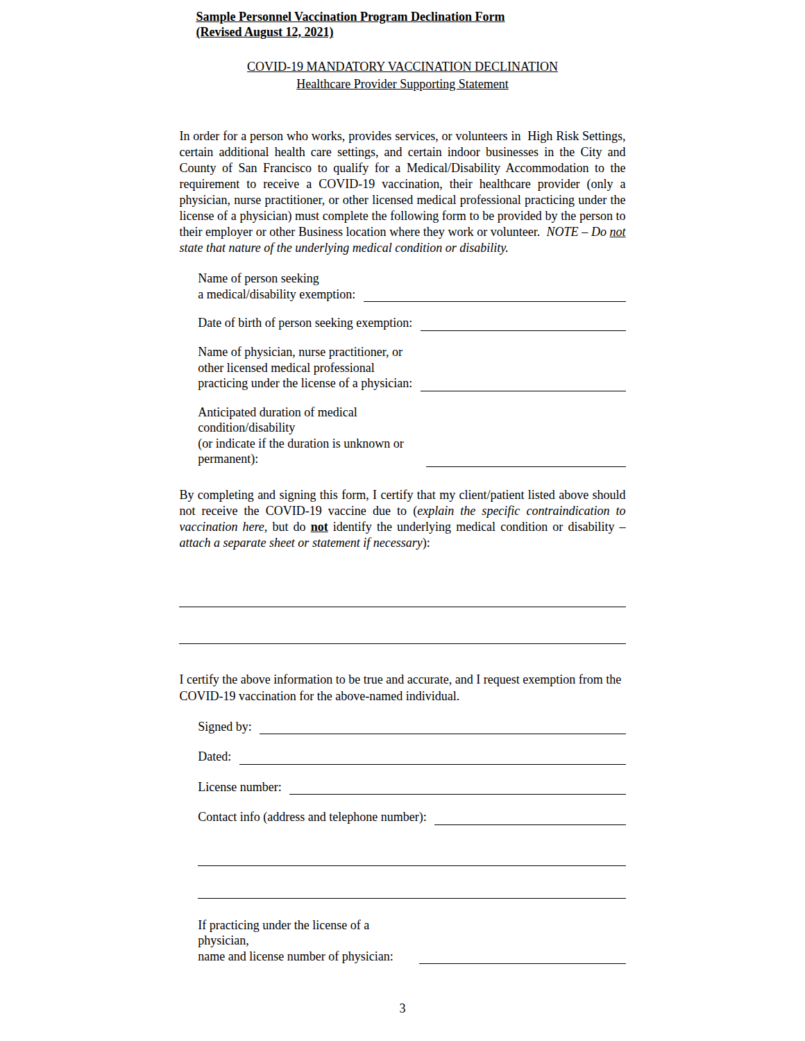Sample Personnel Vaccination Program Declination Form (Revised August 12, 2021)
COVID-19 MANDATORY VACCINATION DECLINATION
Healthcare Provider Supporting Statement
In order for a person who works, provides services, or volunteers in High Risk Settings, certain additional health care settings, and certain indoor businesses in the City and County of San Francisco to qualify for a Medical/Disability Accommodation to the requirement to receive a COVID-19 vaccination, their healthcare provider (only a physician, nurse practitioner, or other licensed medical professional practicing under the license of a physician) must complete the following form to be provided by the person to their employer or other Business location where they work or volunteer. NOTE – Do not state that nature of the underlying medical condition or disability.
Name of person seeking a medical/disability exemption:
Date of birth of person seeking exemption:
Name of physician, nurse practitioner, or other licensed medical professional practicing under the license of a physician:
Anticipated duration of medical condition/disability (or indicate if the duration is unknown or permanent):
By completing and signing this form, I certify that my client/patient listed above should not receive the COVID-19 vaccine due to (explain the specific contraindication to vaccination here, but do not identify the underlying medical condition or disability – attach a separate sheet or statement if necessary):
I certify the above information to be true and accurate, and I request exemption from the COVID-19 vaccination for the above-named individual.
Signed by:
Dated:
License number:
Contact info (address and telephone number):
If practicing under the license of a physician, name and license number of physician:
3